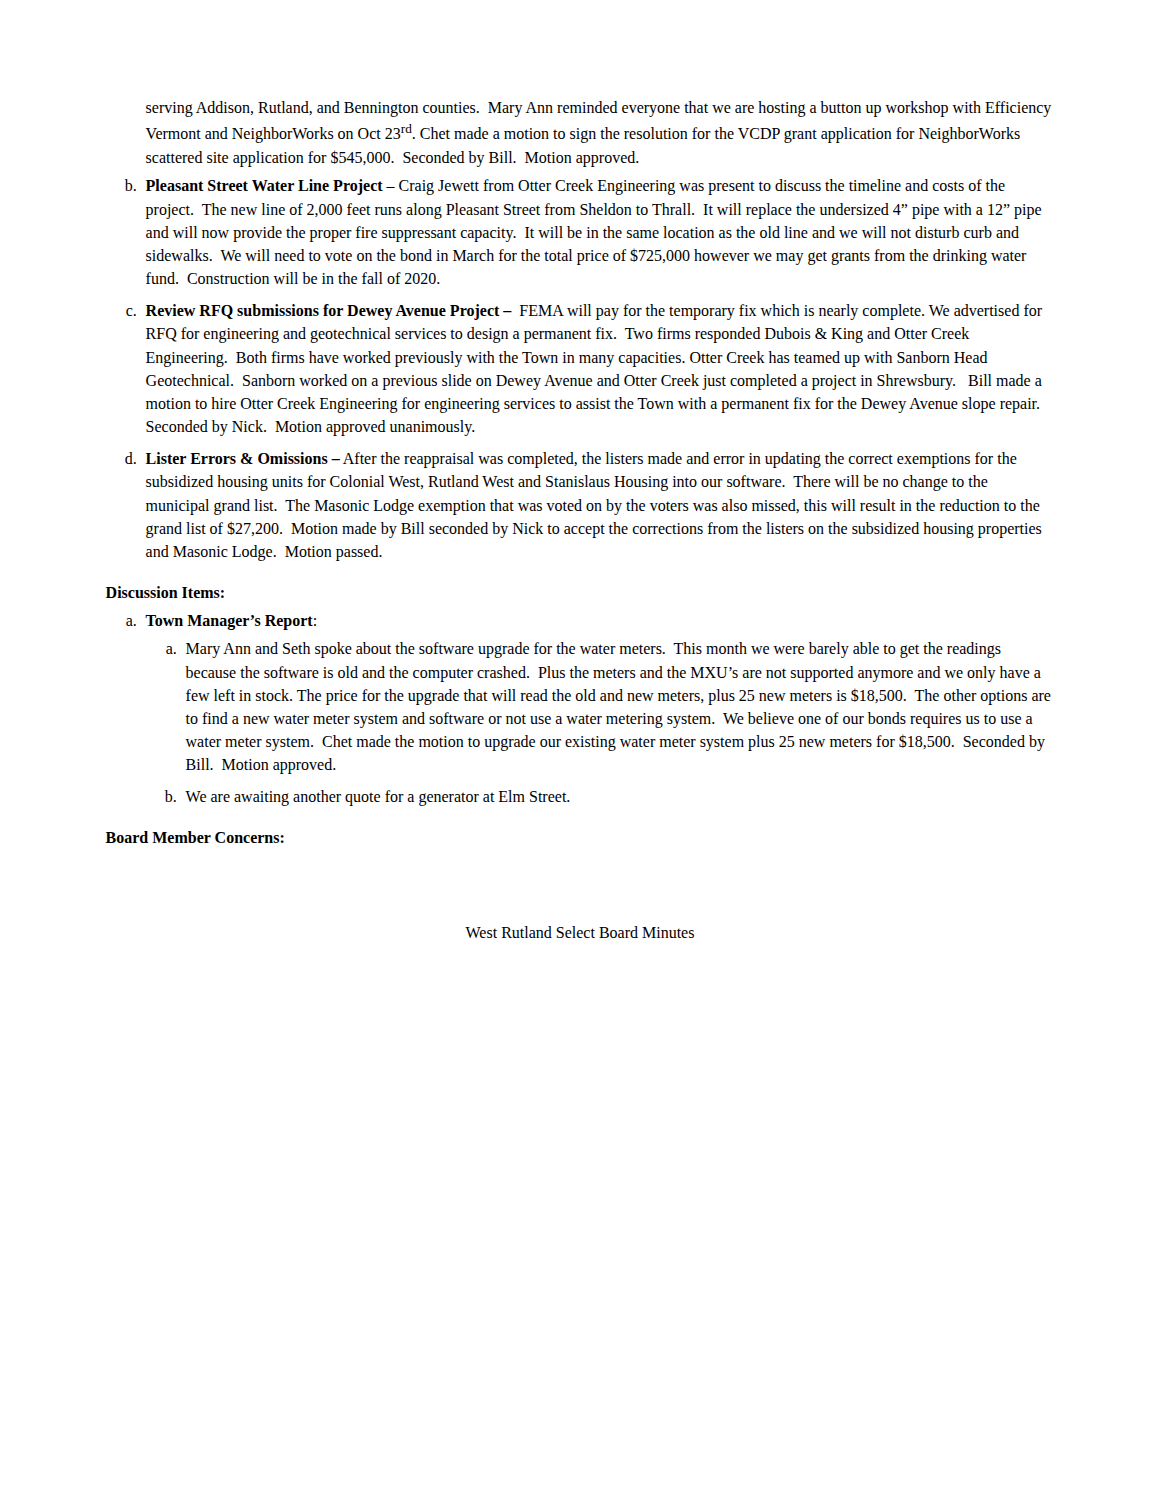serving Addison, Rutland, and Bennington counties. Mary Ann reminded everyone that we are hosting a button up workshop with Efficiency Vermont and NeighborWorks on Oct 23rd. Chet made a motion to sign the resolution for the VCDP grant application for NeighborWorks scattered site application for $545,000. Seconded by Bill. Motion approved.
Pleasant Street Water Line Project – Craig Jewett from Otter Creek Engineering was present to discuss the timeline and costs of the project. The new line of 2,000 feet runs along Pleasant Street from Sheldon to Thrall. It will replace the undersized 4” pipe with a 12” pipe and will now provide the proper fire suppressant capacity. It will be in the same location as the old line and we will not disturb curb and sidewalks. We will need to vote on the bond in March for the total price of $725,000 however we may get grants from the drinking water fund. Construction will be in the fall of 2020.
Review RFQ submissions for Dewey Avenue Project – FEMA will pay for the temporary fix which is nearly complete. We advertised for RFQ for engineering and geotechnical services to design a permanent fix. Two firms responded Dubois & King and Otter Creek Engineering. Both firms have worked previously with the Town in many capacities. Otter Creek has teamed up with Sanborn Head Geotechnical. Sanborn worked on a previous slide on Dewey Avenue and Otter Creek just completed a project in Shrewsbury. Bill made a motion to hire Otter Creek Engineering for engineering services to assist the Town with a permanent fix for the Dewey Avenue slope repair. Seconded by Nick. Motion approved unanimously.
Lister Errors & Omissions – After the reappraisal was completed, the listers made and error in updating the correct exemptions for the subsidized housing units for Colonial West, Rutland West and Stanislaus Housing into our software. There will be no change to the municipal grand list. The Masonic Lodge exemption that was voted on by the voters was also missed, this will result in the reduction to the grand list of $27,200. Motion made by Bill seconded by Nick to accept the corrections from the listers on the subsidized housing properties and Masonic Lodge. Motion passed.
Discussion Items:
Town Manager’s Report:
Mary Ann and Seth spoke about the software upgrade for the water meters. This month we were barely able to get the readings because the software is old and the computer crashed. Plus the meters and the MXU’s are not supported anymore and we only have a few left in stock. The price for the upgrade that will read the old and new meters, plus 25 new meters is $18,500. The other options are to find a new water meter system and software or not use a water metering system. We believe one of our bonds requires us to use a water meter system. Chet made the motion to upgrade our existing water meter system plus 25 new meters for $18,500. Seconded by Bill. Motion approved.
We are awaiting another quote for a generator at Elm Street.
Board Member Concerns:
West Rutland Select Board Minutes